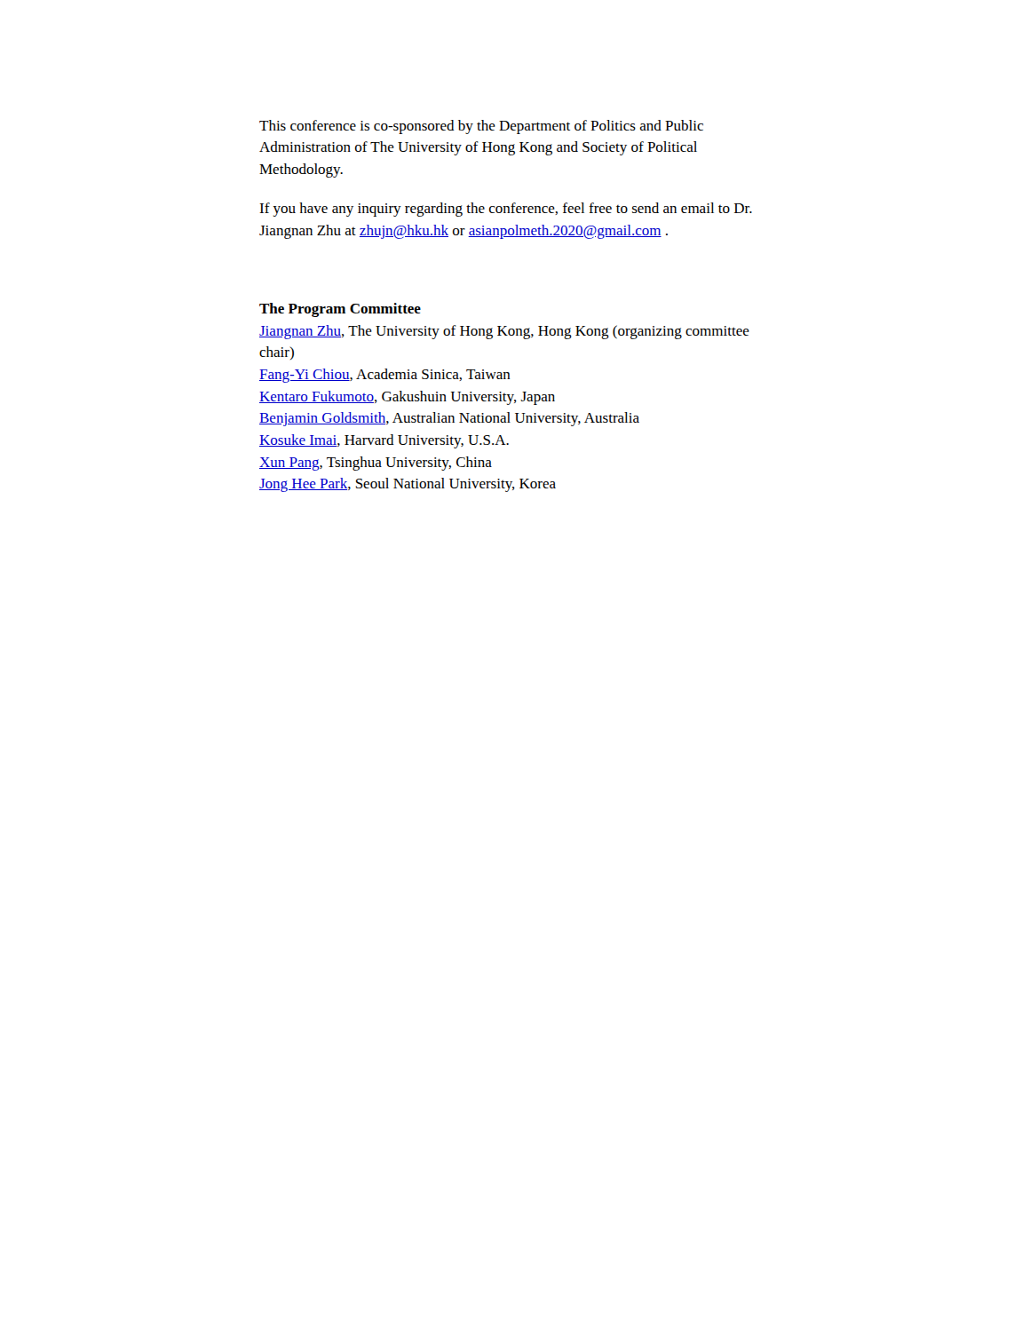This conference is co-sponsored by the Department of Politics and Public Administration of The University of Hong Kong and Society of Political Methodology.
If you have any inquiry regarding the conference, feel free to send an email to Dr. Jiangnan Zhu at zhujn@hku.hk or asianpolmeth.2020@gmail.com .
The Program Committee
Jiangnan Zhu, The University of Hong Kong, Hong Kong (organizing committee chair)
Fang-Yi Chiou, Academia Sinica, Taiwan
Kentaro Fukumoto, Gakushuin University, Japan
Benjamin Goldsmith, Australian National University, Australia
Kosuke Imai, Harvard University, U.S.A.
Xun Pang, Tsinghua University, China
Jong Hee Park, Seoul National University, Korea